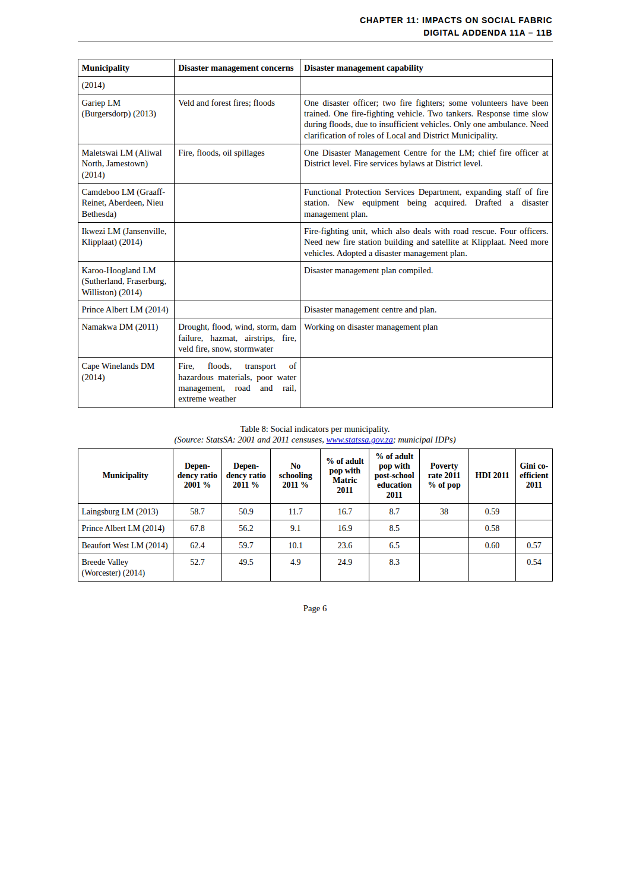CHAPTER 11: IMPACTS ON SOCIAL FABRIC DIGITAL ADDENDA 11A – 11B
| Municipality | Disaster management concerns | Disaster management capability |
| --- | --- | --- |
| (2014) | | |
| Gariep LM (Burgersdorp) (2013) | Veld and forest fires; floods | One disaster officer; two fire fighters; some volunteers have been trained. One fire-fighting vehicle. Two tankers. Response time slow during floods, due to insufficient vehicles. Only one ambulance. Need clarification of roles of Local and District Municipality. |
| Maletswai LM (Aliwal North, Jamestown) (2014) | Fire, floods, oil spillages | One Disaster Management Centre for the LM; chief fire officer at District level. Fire services bylaws at District level. |
| Camdeboo LM (Graaff-Reinet, Aberdeen, Nieu Bethesda) | | Functional Protection Services Department, expanding staff of fire station. New equipment being acquired. Drafted a disaster management plan. |
| Ikwezi LM (Jansenville, Klipplaat) (2014) | | Fire-fighting unit, which also deals with road rescue. Four officers. Need new fire station building and satellite at Klipplaat. Need more vehicles. Adopted a disaster management plan. |
| Karoo-Hoogland LM (Sutherland, Fraserburg, Williston) (2014) | | Disaster management plan compiled. |
| Prince Albert LM (2014) | | Disaster management centre and plan. |
| Namakwa DM (2011) | Drought, flood, wind, storm, dam failure, hazmat, airstrips, fire, veld fire, snow, stormwater | Working on disaster management plan |
| Cape Winelands DM (2014) | Fire, floods, transport of hazardous materials, poor water management, road and rail, extreme weather | |
Table 8: Social indicators per municipality. ( Source: StatsSA: 2001 and 2011 censuses, www.statssa.gov.za ; municipal IDPs )
| Municipality | Depen-dency ratio 2001 % | Depen-dency ratio 2011 % | No schooling 2011 % | % of adult pop with Matric 2011 | % of adult pop with post-school education 2011 | Poverty rate 2011 % of pop | HDI 2011 | Gini co-efficient 2011 |
| --- | --- | --- | --- | --- | --- | --- | --- | --- |
| Laingsburg LM (2013) | 58.7 | 50.9 | 11.7 | 16.7 | 8.7 | 38 | 0.59 | |
| Prince Albert LM (2014) | 67.8 | 56.2 | 9.1 | 16.9 | 8.5 | | 0.58 | |
| Beaufort West LM (2014) | 62.4 | 59.7 | 10.1 | 23.6 | 6.5 | | 0.60 | 0.57 |
| Breede Valley (Worcester) (2014) | 52.7 | 49.5 | 4.9 | 24.9 | 8.3 | | | 0.54 |
Page 6